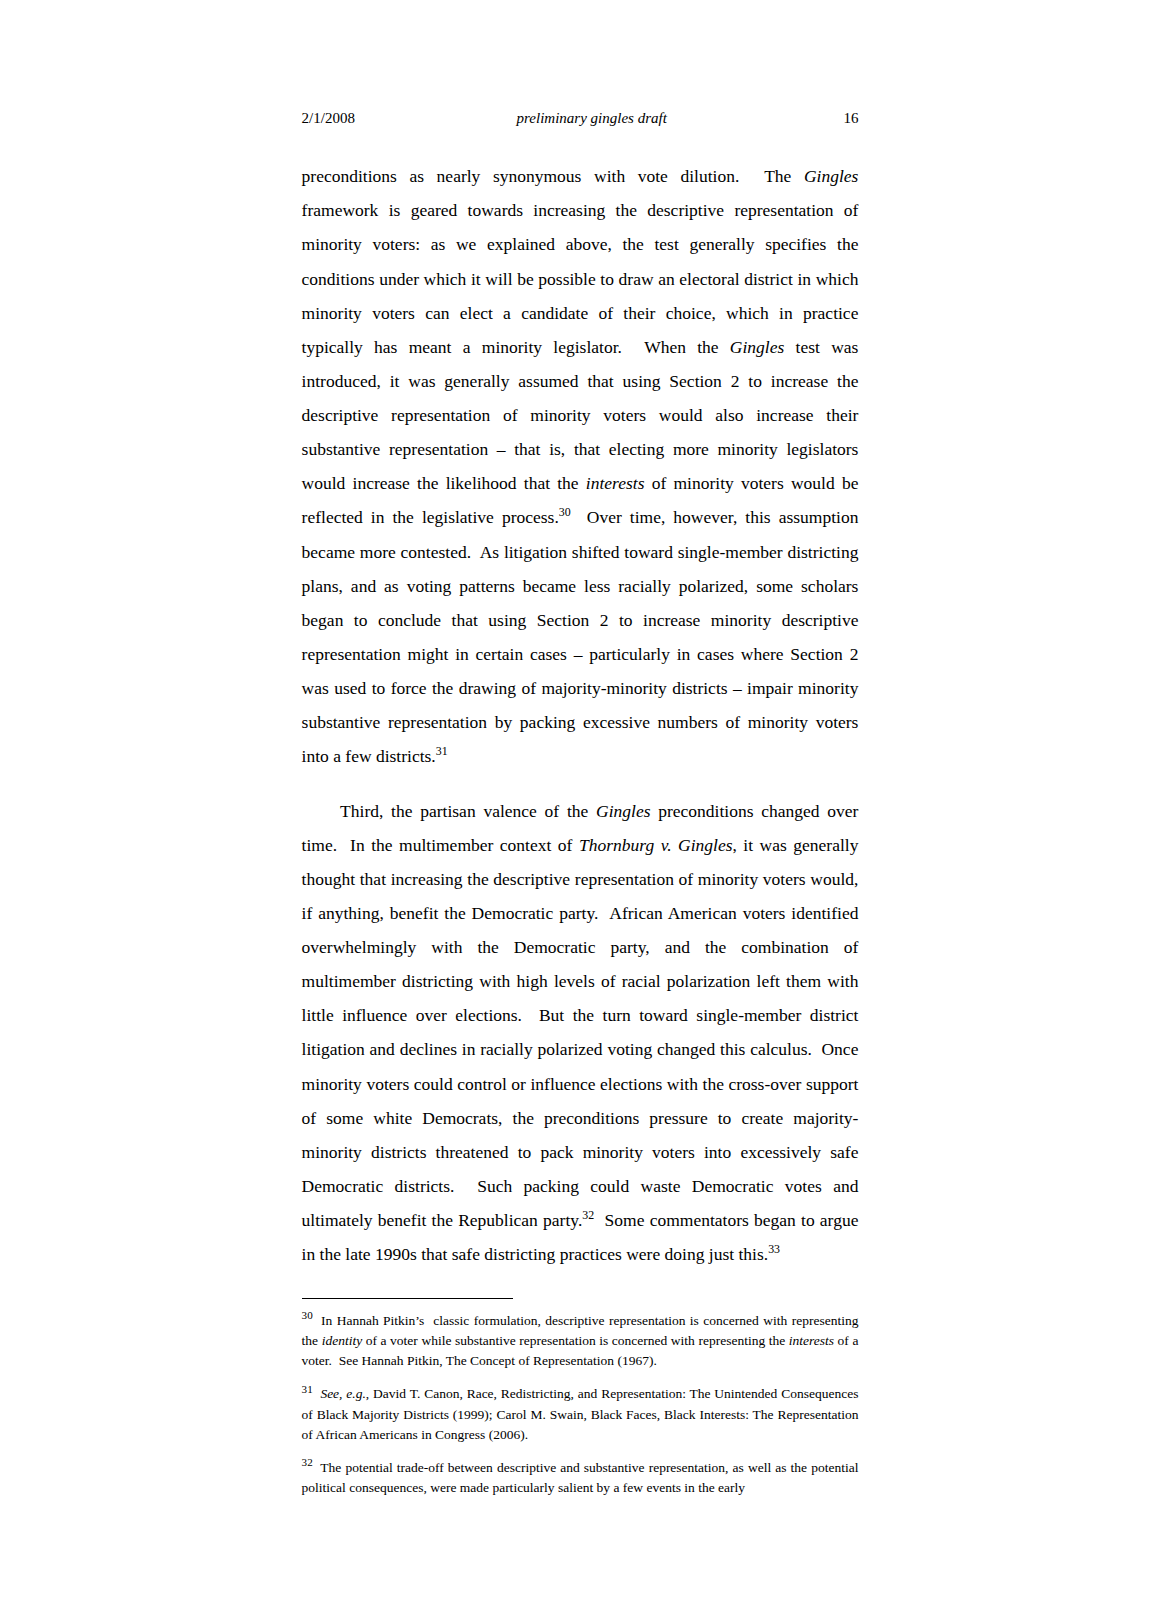2/1/2008 preliminary gingles draft 16
preconditions as nearly synonymous with vote dilution. The Gingles framework is geared towards increasing the descriptive representation of minority voters: as we explained above, the test generally specifies the conditions under which it will be possible to draw an electoral district in which minority voters can elect a candidate of their choice, which in practice typically has meant a minority legislator. When the Gingles test was introduced, it was generally assumed that using Section 2 to increase the descriptive representation of minority voters would also increase their substantive representation – that is, that electing more minority legislators would increase the likelihood that the interests of minority voters would be reflected in the legislative process.30 Over time, however, this assumption became more contested. As litigation shifted toward single-member districting plans, and as voting patterns became less racially polarized, some scholars began to conclude that using Section 2 to increase minority descriptive representation might in certain cases – particularly in cases where Section 2 was used to force the drawing of majority-minority districts – impair minority substantive representation by packing excessive numbers of minority voters into a few districts.31
Third, the partisan valence of the Gingles preconditions changed over time. In the multimember context of Thornburg v. Gingles, it was generally thought that increasing the descriptive representation of minority voters would, if anything, benefit the Democratic party. African American voters identified overwhelmingly with the Democratic party, and the combination of multimember districting with high levels of racial polarization left them with little influence over elections. But the turn toward single-member district litigation and declines in racially polarized voting changed this calculus. Once minority voters could control or influence elections with the cross-over support of some white Democrats, the preconditions pressure to create majority-minority districts threatened to pack minority voters into excessively safe Democratic districts. Such packing could waste Democratic votes and ultimately benefit the Republican party.32 Some commentators began to argue in the late 1990s that safe districting practices were doing just this.33
30 In Hannah Pitkin’s classic formulation, descriptive representation is concerned with representing the identity of a voter while substantive representation is concerned with representing the interests of a voter. See Hannah Pitkin, The Concept of Representation (1967).
31 See, e.g., David T. Canon, Race, Redistricting, and Representation: The Unintended Consequences of Black Majority Districts (1999); Carol M. Swain, Black Faces, Black Interests: The Representation of African Americans in Congress (2006).
32 The potential trade-off between descriptive and substantive representation, as well as the potential political consequences, were made particularly salient by a few events in the early